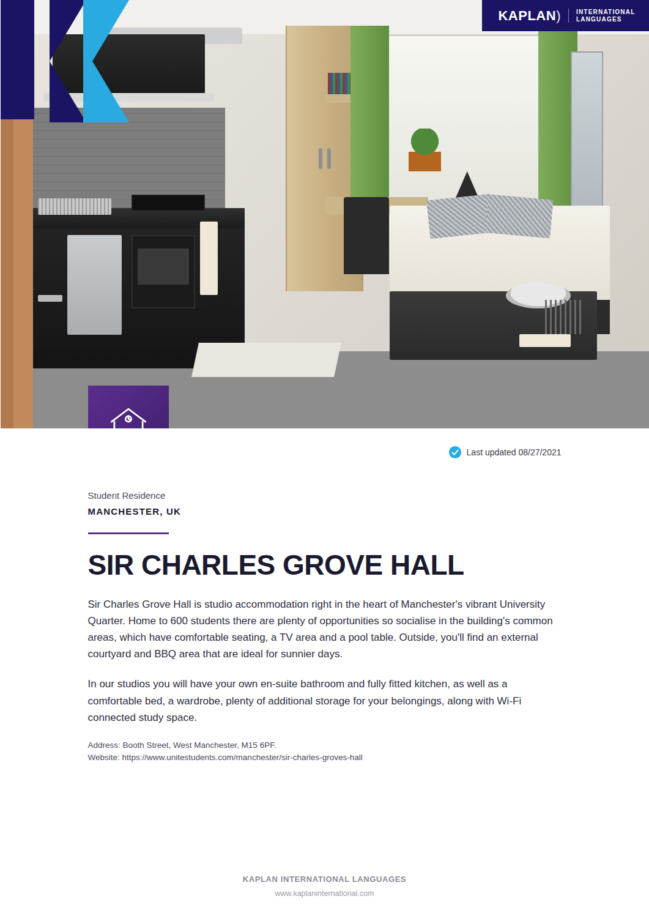KAPLAN)
INTERNATIONAL
LANGUAGES
Last updated 08/27/2021
Student Residence Manchester, UK
Sir Charles Grove Hall
Sir Charles Grove Hall is studio accommodation right in the heart of Manchester's vibrant University Quarter. Home to 600 students there are plenty of opportunities so socialise in the building's common areas, which have comfortable seating, a TV area and a pool table. Outside, you'll find an external courtyard and BBQ area that are ideal for sunnier days.
In our studios you will have your own en-suite bathroom and fully fitted kitchen, as well as a comfortable bed, a wardrobe, plenty of additional storage for your belongings, along with Wi-Fi connected study space.
Address: Booth Street, West Manchester, M15 6PF.
Website: https://www.unitestudents.com/manchester/sir-charles-groves-hall
Kaplan International Languages
www.kaplaninternational.com